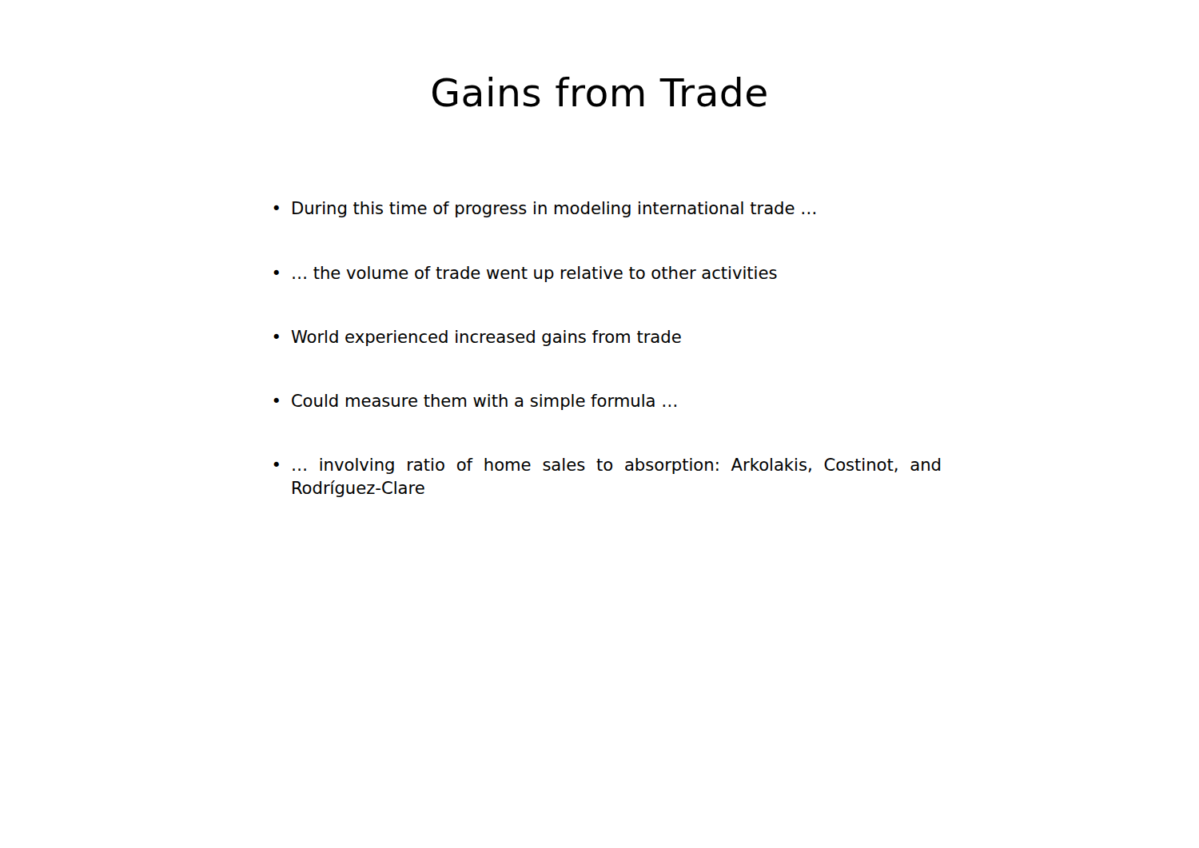Gains from Trade
During this time of progress in modeling international trade …
… the volume of trade went up relative to other activities
World experienced increased gains from trade
Could measure them with a simple formula …
… involving ratio of home sales to absorption: Arkolakis, Costinot, and Rodríguez-Clare